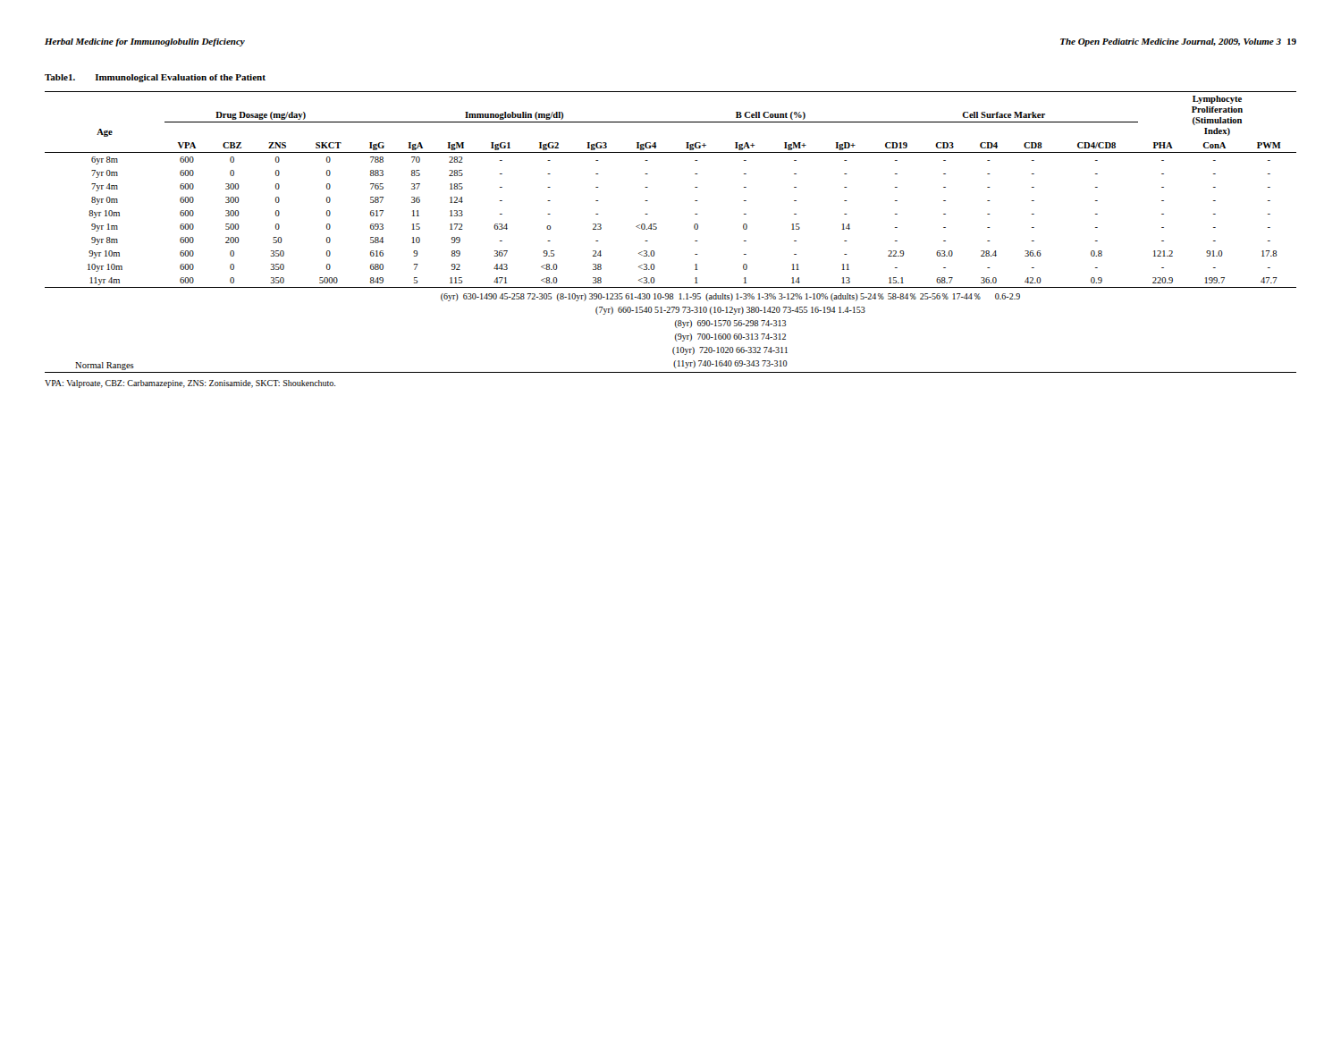Herbal Medicine for Immunoglobulin Deficiency
The Open Pediatric Medicine Journal, 2009, Volume 319
Table1. Immunological Evaluation of the Patient
| Age | Drug Dosage (mg/day) | Immunoglobulin (mg/dl) | B Cell Count (%) | Cell Surface Marker | Lymphocyte Proliferation (Stimulation Index) |
| --- | --- | --- | --- | --- | --- |
| | VPA | CBZ | ZNS | SKCT | IgG | IgA | IgM | IgG1 | IgG2 | IgG3 | IgG4 | IgG+ | IgA+ | IgM+ | IgD+ | CD19 | CD3 | CD4 | CD8 | CD4/CD8 | PHA | ConA | PWM |
| 6yr 8m | 600 | 0 | 0 | 0 | 788 | 70 | 282 | - | - | - | - | - | - | - | - | - | - | - | - | - | - | - | - |
| 7yr 0m | 600 | 0 | 0 | 0 | 883 | 85 | 285 | - | - | - | - | - | - | - | - | - | - | - | - | - | - | - | - |
| 7yr 4m | 600 | 300 | 0 | 0 | 765 | 37 | 185 | - | - | - | - | - | - | - | - | - | - | - | - | - | - | - | - |
| 8yr 0m | 600 | 300 | 0 | 0 | 587 | 36 | 124 | - | - | - | - | - | - | - | - | - | - | - | - | - | - | - | - |
| 8yr 10m | 600 | 300 | 0 | 0 | 617 | 11 | 133 | - | - | - | - | - | - | - | - | - | - | - | - | - | - | - | - |
| 9yr 1m | 600 | 500 | 0 | 0 | 693 | 15 | 172 | 634 | o | 23 | <0.45 | 0 | 0 | 15 | 14 | - | - | - | - | - | - | - | - |
| 9yr 8m | 600 | 200 | 50 | 0 | 584 | 10 | 99 | - | - | - | - | - | - | - | - | - | - | - | - | - | - | - | - |
| 9yr 10m | 600 | 0 | 350 | 0 | 616 | 9 | 89 | 367 | 9.5 | 24 | <3.0 | - | - | - | - | 22.9 | 63.0 | 28.4 | 36.6 | 0.8 | 121.2 | 91.0 | 17.8 |
| 10yr 10m | 600 | 0 | 350 | 0 | 680 | 7 | 92 | 443 | <8.0 | 38 | <3.0 | 1 | 0 | 11 | 11 | - | - | - | - | - | - | - | - |
| 11yr 4m | 600 | 0 | 350 | 5000 | 849 | 5 | 115 | 471 | <8.0 | 38 | <3.0 | 1 | 1 | 14 | 13 | 15.1 | 68.7 | 36.0 | 42.0 | 0.9 | 220.9 | 199.7 | 47.7 |
| Normal Ranges | (6yr) 630-1490 45-258 72-305 (8-10yr) 390-1235 61-430 10-98 1.1-95 (adults) 1-3% 1-3% 3-12% 1-10% (adults) 5-24％ 58-84％ 25-56％ 17-44％ 0.6-2.9 (7yr) 660-1540 51-279 73-310 (10-12yr) 380-1420 73-455 16-194 1.4-153 (8yr) 690-1570 56-298 74-313 (9yr) 700-1600 60-313 74-312 (10yr) 720-1020 66-332 74-311 (11yr) 740-1640 69-343 73-310 |
VPA: Valproate, CBZ: Carbamazepine, ZNS: Zonisamide, SKCT: Shoukenchuto.